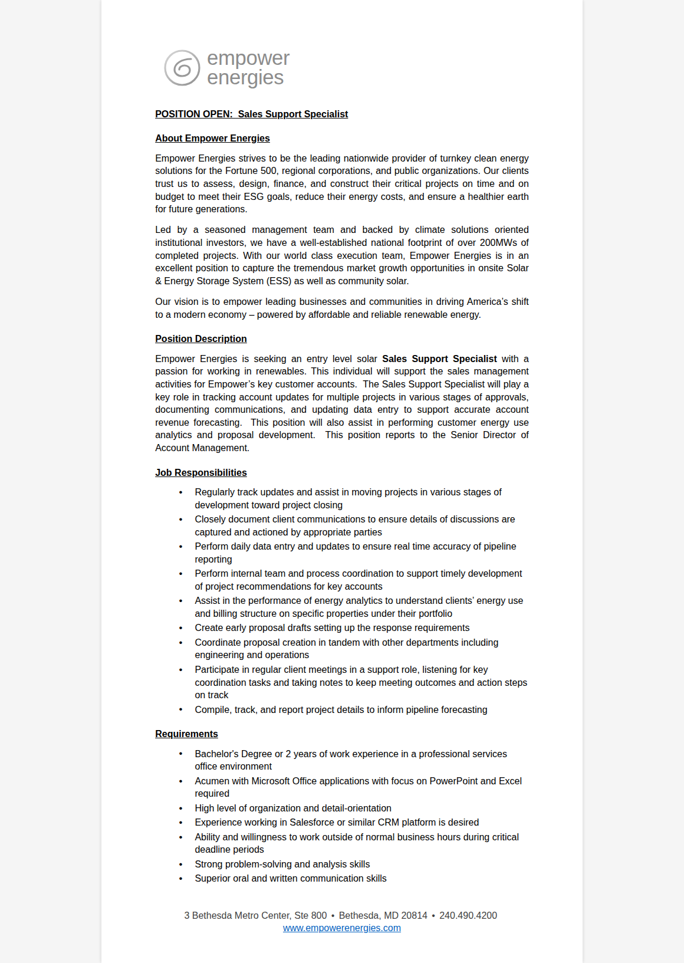empower energies
POSITION OPEN: Sales Support Specialist
About Empower Energies
Empower Energies strives to be the leading nationwide provider of turnkey clean energy solutions for the Fortune 500, regional corporations, and public organizations. Our clients trust us to assess, design, finance, and construct their critical projects on time and on budget to meet their ESG goals, reduce their energy costs, and ensure a healthier earth for future generations.
Led by a seasoned management team and backed by climate solutions oriented institutional investors, we have a well-established national footprint of over 200MWs of completed projects. With our world class execution team, Empower Energies is in an excellent position to capture the tremendous market growth opportunities in onsite Solar & Energy Storage System (ESS) as well as community solar.
Our vision is to empower leading businesses and communities in driving America’s shift to a modern economy – powered by affordable and reliable renewable energy.
Position Description
Empower Energies is seeking an entry level solar Sales Support Specialist with a passion for working in renewables. This individual will support the sales management activities for Empower’s key customer accounts. The Sales Support Specialist will play a key role in tracking account updates for multiple projects in various stages of approvals, documenting communications, and updating data entry to support accurate account revenue forecasting. This position will also assist in performing customer energy use analytics and proposal development. This position reports to the Senior Director of Account Management.
Job Responsibilities
Regularly track updates and assist in moving projects in various stages of development toward project closing
Closely document client communications to ensure details of discussions are captured and actioned by appropriate parties
Perform daily data entry and updates to ensure real time accuracy of pipeline reporting
Perform internal team and process coordination to support timely development of project recommendations for key accounts
Assist in the performance of energy analytics to understand clients’ energy use and billing structure on specific properties under their portfolio
Create early proposal drafts setting up the response requirements
Coordinate proposal creation in tandem with other departments including engineering and operations
Participate in regular client meetings in a support role, listening for key coordination tasks and taking notes to keep meeting outcomes and action steps on track
Compile, track, and report project details to inform pipeline forecasting
Requirements
Bachelor's Degree or 2 years of work experience in a professional services office environment
Acumen with Microsoft Office applications with focus on PowerPoint and Excel required
High level of organization and detail-orientation
Experience working in Salesforce or similar CRM platform is desired
Ability and willingness to work outside of normal business hours during critical deadline periods
Strong problem-solving and analysis skills
Superior oral and written communication skills
3 Bethesda Metro Center, Ste 800 • Bethesda, MD 20814 • 240.490.4200 www.empowerenergies.com